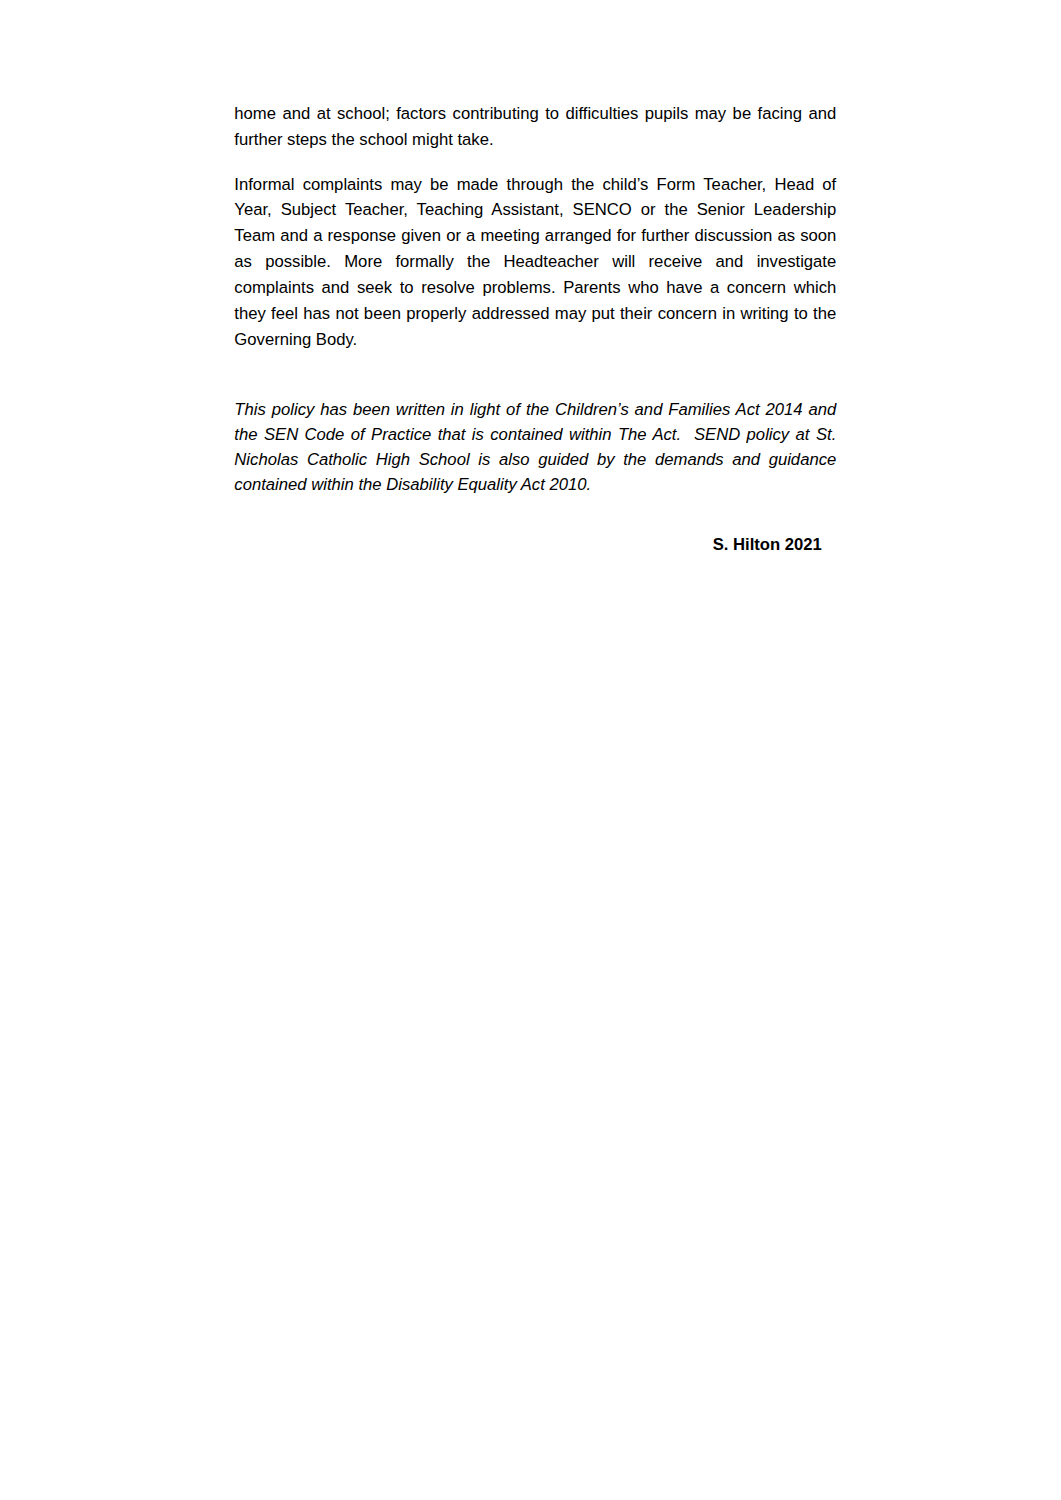home and at school; factors contributing to difficulties pupils may be facing and further steps the school might take.
Informal complaints may be made through the child’s Form Teacher, Head of Year, Subject Teacher, Teaching Assistant, SENCO or the Senior Leadership Team and a response given or a meeting arranged for further discussion as soon as possible. More formally the Headteacher will receive and investigate complaints and seek to resolve problems. Parents who have a concern which they feel has not been properly addressed may put their concern in writing to the Governing Body.
This policy has been written in light of the Children’s and Families Act 2014 and the SEN Code of Practice that is contained within The Act. SEND policy at St. Nicholas Catholic High School is also guided by the demands and guidance contained within the Disability Equality Act 2010.
S. Hilton 2021